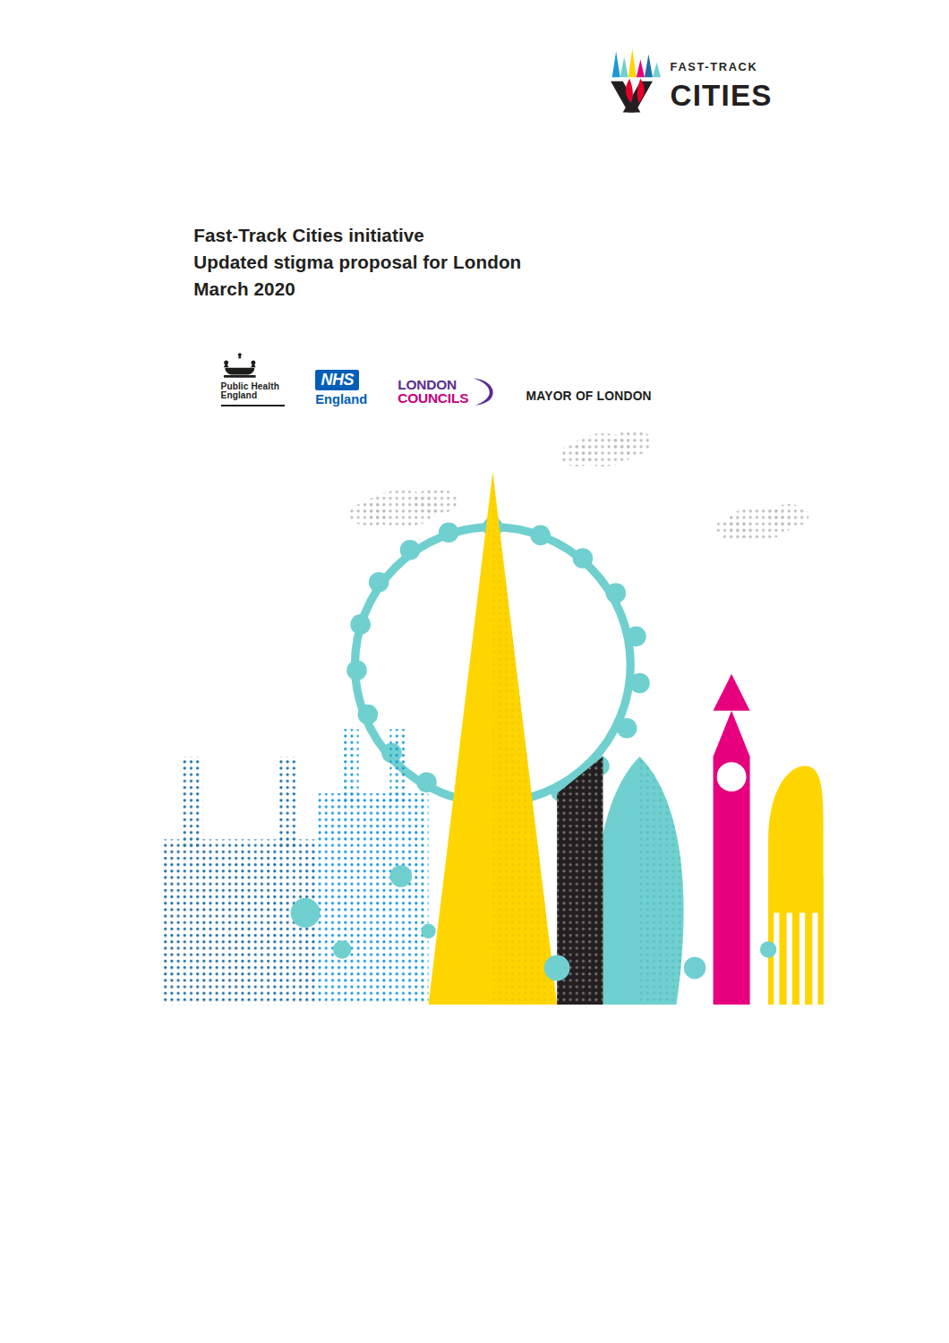FAST-TRACK CITIES
Fast-Track Cities initiative Updated stigma proposal for London March 2020
Public Health England
NHS England
LONDON COUNCILS
MAYOR OF LONDON